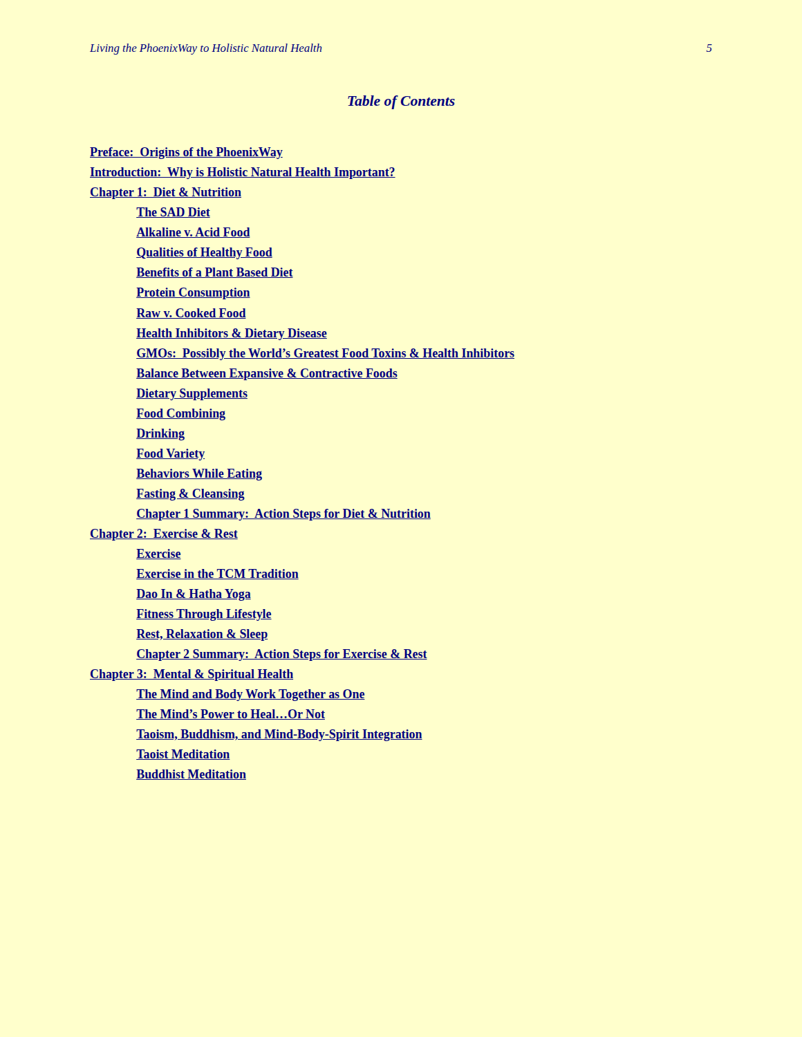Living the PhoenixWay to Holistic Natural Health 5
Table of Contents
Preface: Origins of the PhoenixWay
Introduction: Why is Holistic Natural Health Important?
Chapter 1: Diet & Nutrition
The SAD Diet
Alkaline v. Acid Food
Qualities of Healthy Food
Benefits of a Plant Based Diet
Protein Consumption
Raw v. Cooked Food
Health Inhibitors & Dietary Disease
GMOs: Possibly the World’s Greatest Food Toxins & Health Inhibitors
Balance Between Expansive & Contractive Foods
Dietary Supplements
Food Combining
Drinking
Food Variety
Behaviors While Eating
Fasting & Cleansing
Chapter 1 Summary: Action Steps for Diet & Nutrition
Chapter 2: Exercise & Rest
Exercise
Exercise in the TCM Tradition
Dao In & Hatha Yoga
Fitness Through Lifestyle
Rest, Relaxation & Sleep
Chapter 2 Summary: Action Steps for Exercise & Rest
Chapter 3: Mental & Spiritual Health
The Mind and Body Work Together as One
The Mind’s Power to Heal…Or Not
Taoism, Buddhism, and Mind-Body-Spirit Integration
Taoist Meditation
Buddhist Meditation